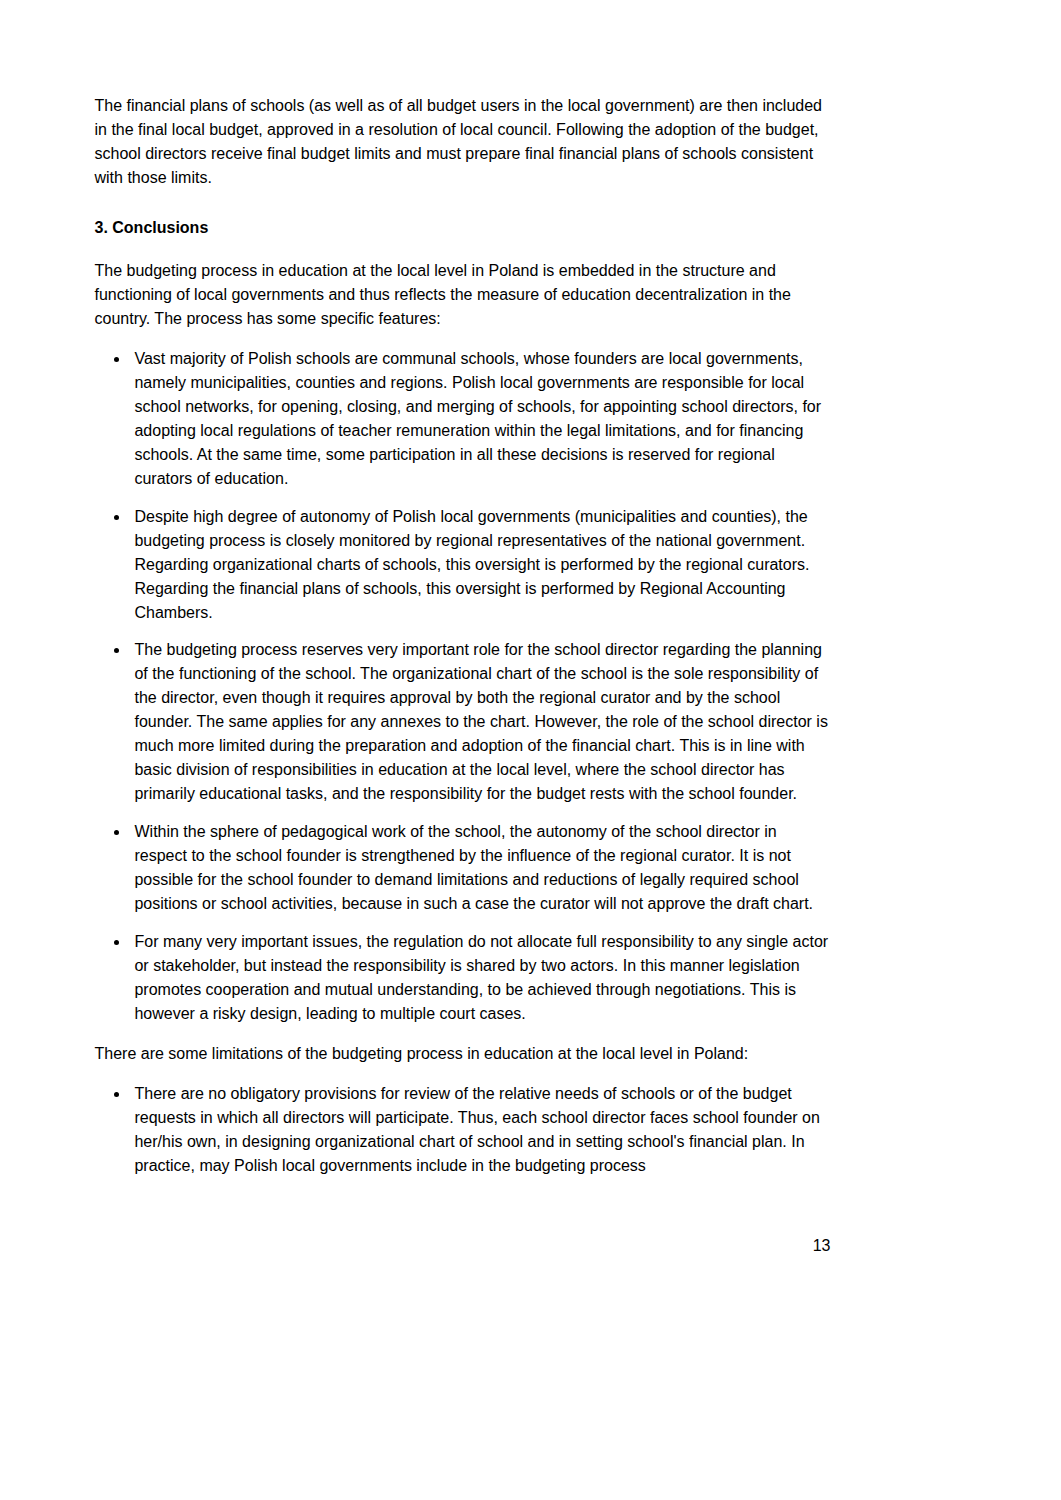The financial plans of schools (as well as of all budget users in the local government) are then included in the final local budget, approved in a resolution of local council. Following the adoption of the budget, school directors receive final budget limits and must prepare final financial plans of schools consistent with those limits.
3. Conclusions
The budgeting process in education at the local level in Poland is embedded in the structure and functioning of local governments and thus reflects the measure of education decentralization in the country. The process has some specific features:
Vast majority of Polish schools are communal schools, whose founders are local governments, namely municipalities, counties and regions. Polish local governments are responsible for local school networks, for opening, closing, and merging of schools, for appointing school directors, for adopting local regulations of teacher remuneration within the legal limitations, and for financing schools. At the same time, some participation in all these decisions is reserved for regional curators of education.
Despite high degree of autonomy of Polish local governments (municipalities and counties), the budgeting process is closely monitored by regional representatives of the national government. Regarding organizational charts of schools, this oversight is performed by the regional curators. Regarding the financial plans of schools, this oversight is performed by Regional Accounting Chambers.
The budgeting process reserves very important role for the school director regarding the planning of the functioning of the school. The organizational chart of the school is the sole responsibility of the director, even though it requires approval by both the regional curator and by the school founder. The same applies for any annexes to the chart. However, the role of the school director is much more limited during the preparation and adoption of the financial chart. This is in line with basic division of responsibilities in education at the local level, where the school director has primarily educational tasks, and the responsibility for the budget rests with the school founder.
Within the sphere of pedagogical work of the school, the autonomy of the school director in respect to the school founder is strengthened by the influence of the regional curator. It is not possible for the school founder to demand limitations and reductions of legally required school positions or school activities, because in such a case the curator will not approve the draft chart.
For many very important issues, the regulation do not allocate full responsibility to any single actor or stakeholder, but instead the responsibility is shared by two actors. In this manner legislation promotes cooperation and mutual understanding, to be achieved through negotiations. This is however a risky design, leading to multiple court cases.
There are some limitations of the budgeting process in education at the local level in Poland:
There are no obligatory provisions for review of the relative needs of schools or of the budget requests in which all directors will participate. Thus, each school director faces school founder on her/his own, in designing organizational chart of school and in setting school's financial plan. In practice, may Polish local governments include in the budgeting process
13